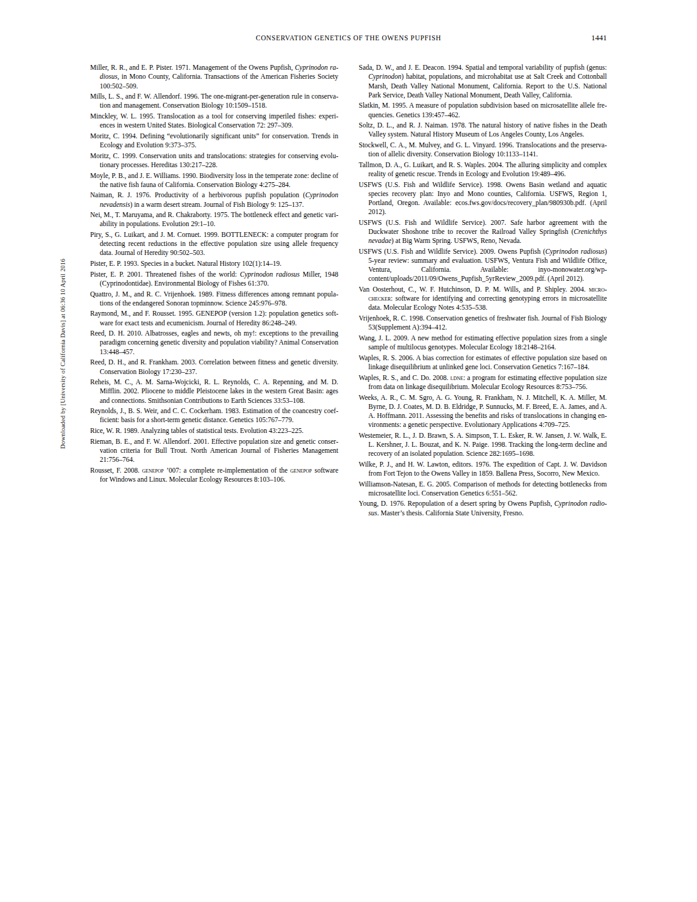Downloaded by [University of California Davis] at 06:36 10 April 2016
Conservation Genetics of the Owens Pupfish 1441
Miller, R. R., and E. P. Pister. 1971. Management of the Owens Pupfish, Cyprinodon radiosus, in Mono County, California. Transactions of the American Fisheries Society 100:502–509.
Mills, L. S., and F. W. Allendorf. 1996. The one-migrant-per-generation rule in conservation and management. Conservation Biology 10:1509–1518.
Minckley, W. L. 1995. Translocation as a tool for conserving imperiled fishes: experiences in western United States. Biological Conservation 72: 297–309.
Moritz, C. 1994. Defining “evolutionarily significant units” for conservation. Trends in Ecology and Evolution 9:373–375.
Moritz, C. 1999. Conservation units and translocations: strategies for conserving evolutionary processes. Hereditas 130:217–228.
Moyle, P. B., and J. E. Williams. 1990. Biodiversity loss in the temperate zone: decline of the native fish fauna of California. Conservation Biology 4:275–284.
Naiman, R. J. 1976. Productivity of a herbivorous pupfish population (Cyprinodon nevadensis) in a warm desert stream. Journal of Fish Biology 9: 125–137.
Nei, M., T. Maruyama, and R. Chakraborty. 1975. The bottleneck effect and genetic variability in populations. Evolution 29:1–10.
Piry, S., G. Luikart, and J. M. Cornuet. 1999. BOTTLENECK: a computer program for detecting recent reductions in the effective population size using allele frequency data. Journal of Heredity 90:502–503.
Pister, E. P. 1993. Species in a bucket. Natural History 102(1):14–19.
Pister, E. P. 2001. Threatened fishes of the world: Cyprinodon radiosus Miller, 1948 (Cyprinodontidae). Environmental Biology of Fishes 61:370.
Quattro, J. M., and R. C. Vrijenhoek. 1989. Fitness differences among remnant populations of the endangered Sonoran topminnow. Science 245:976–978.
Raymond, M., and F. Rousset. 1995. GENEPOP (version 1.2): population genetics software for exact tests and ecumenicism. Journal of Heredity 86:248–249.
Reed, D. H. 2010. Albatrosses, eagles and newts, oh my!: exceptions to the prevailing paradigm concerning genetic diversity and population viability? Animal Conservation 13:448–457.
Reed, D. H., and R. Frankham. 2003. Correlation between fitness and genetic diversity. Conservation Biology 17:230–237.
Reheis, M. C., A. M. Sarna-Wojcicki, R. L. Reynolds, C. A. Repenning, and M. D. Mifflin. 2002. Pliocene to middle Pleistocene lakes in the western Great Basin: ages and connections. Smithsonian Contributions to Earth Sciences 33:53–108.
Reynolds, J., B. S. Weir, and C. C. Cockerham. 1983. Estimation of the coancestry coefficient: basis for a short-term genetic distance. Genetics 105:767–779.
Rice, W. R. 1989. Analyzing tables of statistical tests. Evolution 43:223–225.
Rieman, B. E., and F. W. Allendorf. 2001. Effective population size and genetic conservation criteria for Bull Trout. North American Journal of Fisheries Management 21:756–764.
Rousset, F. 2008. genepop ’007: a complete re-implementation of the genepop software for Windows and Linux. Molecular Ecology Resources 8:103–106.
Sada, D. W., and J. E. Deacon. 1994. Spatial and temporal variability of pupfish (genus: Cyprinodon) habitat, populations, and microhabitat use at Salt Creek and Cottonball Marsh, Death Valley National Monument, California. Report to the U.S. National Park Service, Death Valley National Monument, Death Valley, California.
Slatkin, M. 1995. A measure of population subdivision based on microsatellite allele frequencies. Genetics 139:457–462.
Soltz, D. L., and R. J. Naiman. 1978. The natural history of native fishes in the Death Valley system. Natural History Museum of Los Angeles County, Los Angeles.
Stockwell, C. A., M. Mulvey, and G. L. Vinyard. 1996. Translocations and the preservation of allelic diversity. Conservation Biology 10:1133–1141.
Tallmon, D. A., G. Luikart, and R. S. Waples. 2004. The alluring simplicity and complex reality of genetic rescue. Trends in Ecology and Evolution 19:489–496.
USFWS (U.S. Fish and Wildlife Service). 1998. Owens Basin wetland and aquatic species recovery plan: Inyo and Mono counties, California. USFWS, Region 1, Portland, Oregon. Available: ecos.fws.gov/docs/recovery_plan/980930b.pdf. (April 2012).
USFWS (U.S. Fish and Wildlife Service). 2007. Safe harbor agreement with the Duckwater Shoshone tribe to recover the Railroad Valley Springfish (Crenichthys nevadae) at Big Warm Spring. USFWS, Reno, Nevada.
USFWS (U.S. Fish and Wildlife Service). 2009. Owens Pupfish (Cyprinodon radiosus) 5-year review: summary and evaluation. USFWS, Ventura Fish and Wildlife Office, Ventura, California. Available: inyo-monowater.org/wp-content/uploads/2011/09/Owens_Pupfish_5yrReview_2009.pdf. (April 2012).
Van Oosterhout, C., W. F. Hutchinson, D. P. M. Wills, and P. Shipley. 2004. micro-checker: software for identifying and correcting genotyping errors in microsatellite data. Molecular Ecology Notes 4:535–538.
Vrijenhoek, R. C. 1998. Conservation genetics of freshwater fish. Journal of Fish Biology 53(Supplement A):394–412.
Wang, J. L. 2009. A new method for estimating effective population sizes from a single sample of multilocus genotypes. Molecular Ecology 18:2148–2164.
Waples, R. S. 2006. A bias correction for estimates of effective population size based on linkage disequilibrium at unlinked gene loci. Conservation Genetics 7:167–184.
Waples, R. S., and C. Do. 2008. ldne: a program for estimating effective population size from data on linkage disequilibrium. Molecular Ecology Resources 8:753–756.
Weeks, A. R., C. M. Sgro, A. G. Young, R. Frankham, N. J. Mitchell, K. A. Miller, M. Byrne, D. J. Coates, M. D. B. Eldridge, P. Sunnucks, M. F. Breed, E. A. James, and A. A. Hoffmann. 2011. Assessing the benefits and risks of translocations in changing environments: a genetic perspective. Evolutionary Applications 4:709–725.
Westemeier, R. L., J. D. Brawn, S. A. Simpson, T. L. Esker, R. W. Jansen, J. W. Walk, E. L. Kershner, J. L. Bouzat, and K. N. Paige. 1998. Tracking the long-term decline and recovery of an isolated population. Science 282:1695–1698.
Wilke, P. J., and H. W. Lawton, editors. 1976. The expedition of Capt. J. W. Davidson from Fort Tejon to the Owens Valley in 1859. Ballena Press, Socorro, New Mexico.
Williamson-Natesan, E. G. 2005. Comparison of methods for detecting bottlenecks from microsatellite loci. Conservation Genetics 6:551–562.
Young, D. 1976. Repopulation of a desert spring by Owens Pupfish, Cyprinodon radiosus. Master’s thesis. California State University, Fresno.